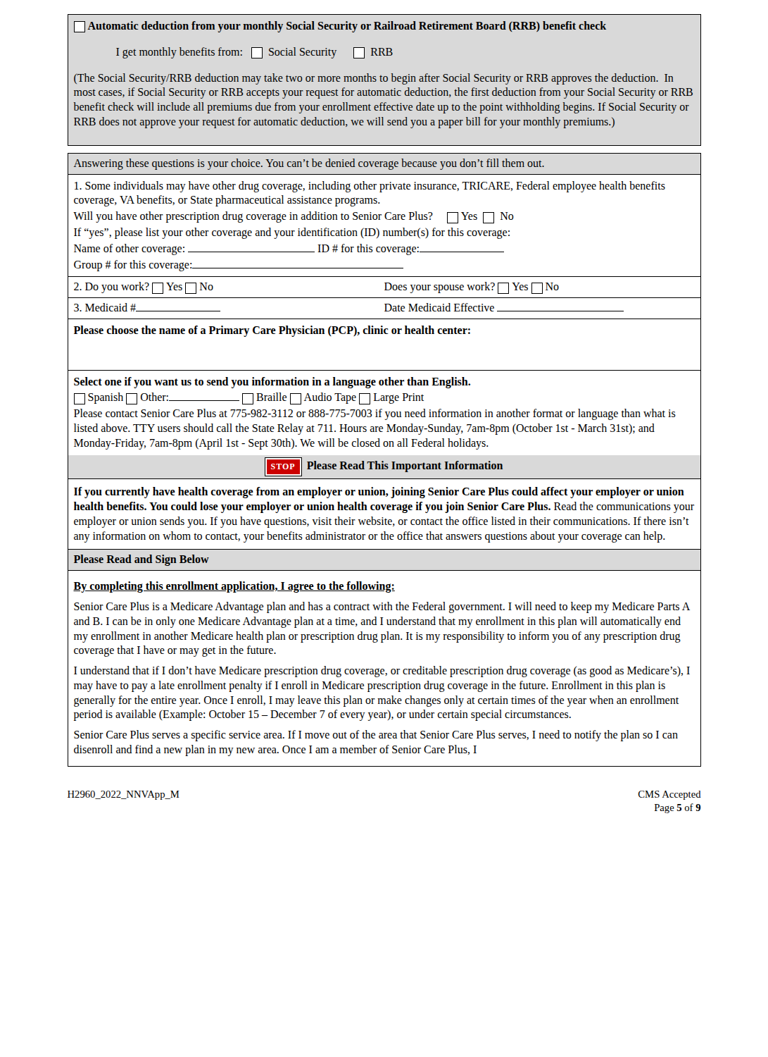Automatic deduction from your monthly Social Security or Railroad Retirement Board (RRB) benefit check
I get monthly benefits from: Social Security RRB
(The Social Security/RRB deduction may take two or more months to begin after Social Security or RRB approves the deduction. In most cases, if Social Security or RRB accepts your request for automatic deduction, the first deduction from your Social Security or RRB benefit check will include all premiums due from your enrollment effective date up to the point withholding begins. If Social Security or RRB does not approve your request for automatic deduction, we will send you a paper bill for your monthly premiums.)
Answering these questions is your choice. You can’t be denied coverage because you don’t fill them out.
1. Some individuals may have other drug coverage, including other private insurance, TRICARE, Federal employee health benefits coverage, VA benefits, or State pharmaceutical assistance programs.
Will you have other prescription drug coverage in addition to Senior Care Plus? Yes No
If “yes”, please list your other coverage and your identification (ID) number(s) for this coverage:
Name of other coverage: ID # for this coverage:
Group # for this coverage:
2. Do you work? Yes No
Does your spouse work? Yes No
3. Medicaid #
Date Medicaid Effective
Please choose the name of a Primary Care Physician (PCP), clinic or health center:
Select one if you want us to send you information in a language other than English.
Spanish Other: Braille Audio Tape Large Print
Please contact Senior Care Plus at 775-982-3112 or 888-775-7003 if you need information in another format or language than what is listed above. TTY users should call the State Relay at 711. Hours are Monday-Sunday, 7am-8pm (October 1st - March 31st); and Monday-Friday, 7am-8pm (April 1st - Sept 30th). We will be closed on all Federal holidays.
STOPPlease Read This Important Information
If you currently have health coverage from an employer or union, joining Senior Care Plus could affect your employer or union health benefits. You could lose your employer or union health coverage if you join Senior Care Plus. Read the communications your employer or union sends you. If you have questions, visit their website, or contact the office listed in their communications. If there isn’t any information on whom to contact, your benefits administrator or the office that answers questions about your coverage can help.
Please Read and Sign Below
By completing this enrollment application, I agree to the following:
Senior Care Plus is a Medicare Advantage plan and has a contract with the Federal government. I will need to keep my Medicare Parts A and B. I can be in only one Medicare Advantage plan at a time, and I understand that my enrollment in this plan will automatically end my enrollment in another Medicare health plan or prescription drug plan. It is my responsibility to inform you of any prescription drug coverage that I have or may get in the future.
I understand that if I don’t have Medicare prescription drug coverage, or creditable prescription drug coverage (as good as Medicare’s), I may have to pay a late enrollment penalty if I enroll in Medicare prescription drug coverage in the future. Enrollment in this plan is generally for the entire year. Once I enroll, I may leave this plan or make changes only at certain times of the year when an enrollment period is available (Example: October 15 – December 7 of every year), or under certain special circumstances.
Senior Care Plus serves a specific service area. If I move out of the area that Senior Care Plus serves, I need to notify the plan so I can disenroll and find a new plan in my new area. Once I am a member of Senior Care Plus, I
H2960_2022_NNVApp_M
CMS Accepted
Page 5 of 9